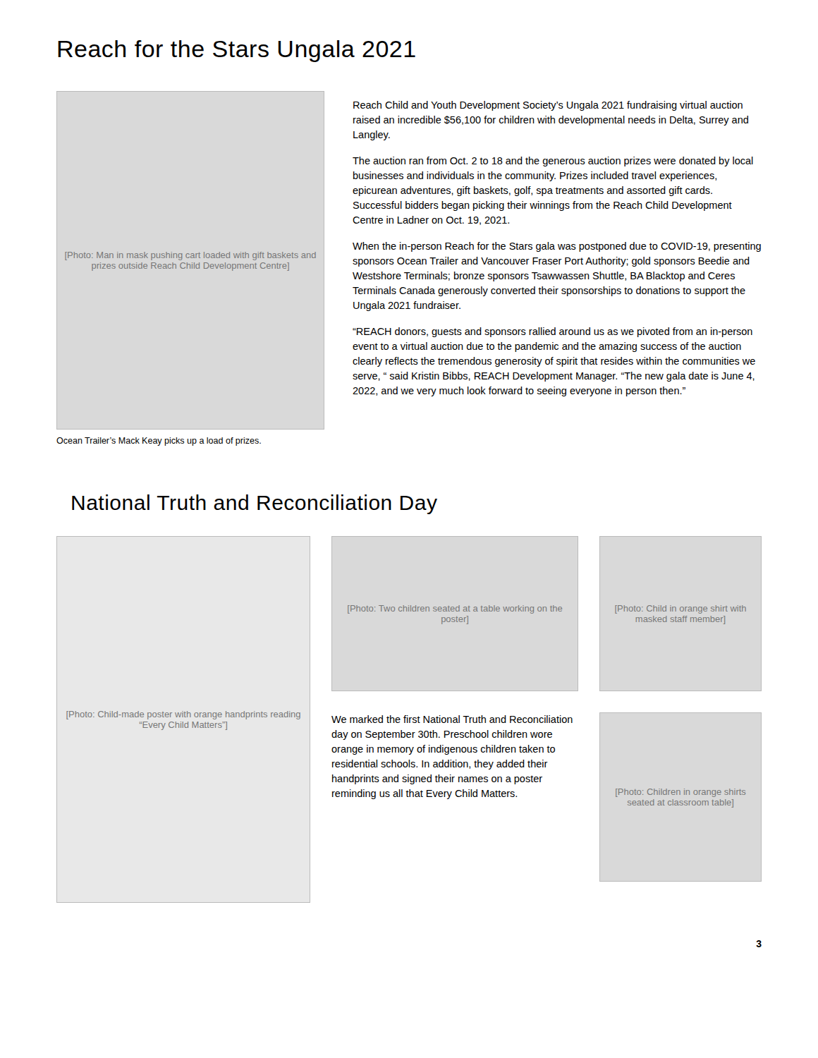Reach for the Stars Ungala 2021
[Photo: Man in mask pushing cart loaded with gift baskets and prizes outside Reach Child Development Centre]
Ocean Trailer’s Mack Keay picks up a load of prizes.
Reach Child and Youth Development Society’s Ungala 2021 fundraising virtual auction raised an incredible $56,100 for children with developmental needs in Delta, Surrey and Langley.
The auction ran from Oct. 2 to 18 and the generous auction prizes were donated by local businesses and individuals in the community. Prizes included travel experiences, epicurean adventures, gift baskets, golf, spa treatments and assorted gift cards.
Successful bidders began picking their winnings from the Reach Child Development Centre in Ladner on Oct. 19, 2021.
When the in-person Reach for the Stars gala was postponed due to COVID-19, presenting sponsors Ocean Trailer and Vancouver Fraser Port Authority; gold sponsors Beedie and Westshore Terminals; bronze sponsors Tsawwassen Shuttle, BA Blacktop and Ceres Terminals Canada generously converted their sponsorships to donations to support the Ungala 2021 fundraiser.
“REACH donors, guests and sponsors rallied around us as we pivoted from an in-person event to a virtual auction due to the pandemic and the amazing success of the auction clearly reflects the tremendous generosity of spirit that resides within the communities we serve, “ said Kristin Bibbs, REACH Development Manager. “The new gala date is June 4, 2022, and we very much look forward to seeing everyone in person then.”
National Truth and Reconciliation Day
[Photo: Child-made poster with orange handprints reading “Every Child Matters”]
[Photo: Two children seated at a table working on the poster]
We marked the first National Truth and Reconciliation day on September 30th. Preschool children wore orange in memory of indigenous children taken to residential schools. In addition, they added their handprints and signed their names on a poster reminding us all that Every Child Matters.
[Photo: Child in orange shirt with masked staff member]
[Photo: Children in orange shirts seated at classroom table]
3